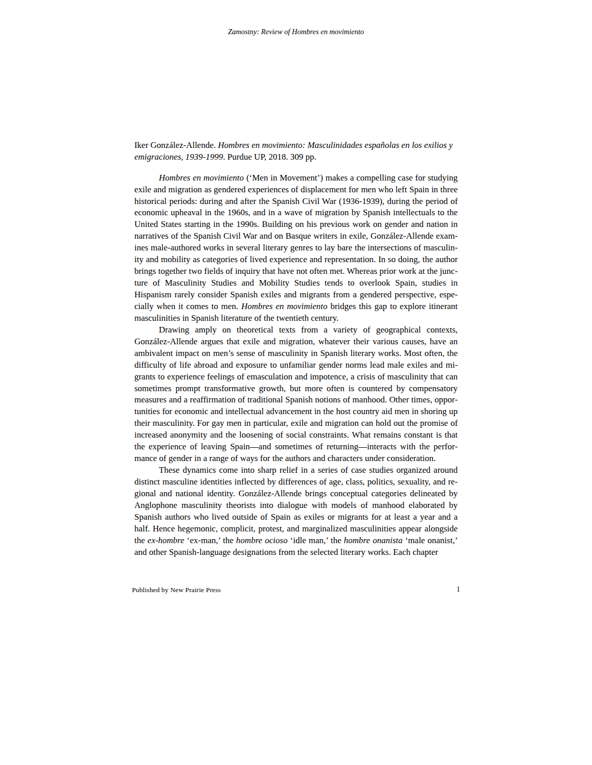Zamostny: Review of Hombres en movimiento
Iker González-Allende. Hombres en movimiento: Masculinidades españolas en los exilios y emigraciones, 1939-1999. Purdue UP, 2018. 309 pp.
Hombres en movimiento (‘Men in Movement’) makes a compelling case for studying exile and migration as gendered experiences of displacement for men who left Spain in three historical periods: during and after the Spanish Civil War (1936-1939), during the period of economic upheaval in the 1960s, and in a wave of migration by Spanish intellectuals to the United States starting in the 1990s. Building on his previous work on gender and nation in narratives of the Spanish Civil War and on Basque writers in exile, González-Allende examines male-authored works in several literary genres to lay bare the intersections of masculinity and mobility as categories of lived experience and representation. In so doing, the author brings together two fields of inquiry that have not often met. Whereas prior work at the juncture of Masculinity Studies and Mobility Studies tends to overlook Spain, studies in Hispanism rarely consider Spanish exiles and migrants from a gendered perspective, especially when it comes to men. Hombres en movimiento bridges this gap to explore itinerant masculinities in Spanish literature of the twentieth century.
Drawing amply on theoretical texts from a variety of geographical contexts, González-Allende argues that exile and migration, whatever their various causes, have an ambivalent impact on men’s sense of masculinity in Spanish literary works. Most often, the difficulty of life abroad and exposure to unfamiliar gender norms lead male exiles and migrants to experience feelings of emasculation and impotence, a crisis of masculinity that can sometimes prompt transformative growth, but more often is countered by compensatory measures and a reaffirmation of traditional Spanish notions of manhood. Other times, opportunities for economic and intellectual advancement in the host country aid men in shoring up their masculinity. For gay men in particular, exile and migration can hold out the promise of increased anonymity and the loosening of social constraints. What remains constant is that the experience of leaving Spain—and sometimes of returning—interacts with the performance of gender in a range of ways for the authors and characters under consideration.
These dynamics come into sharp relief in a series of case studies organized around distinct masculine identities inflected by differences of age, class, politics, sexuality, and regional and national identity. González-Allende brings conceptual categories delineated by Anglophone masculinity theorists into dialogue with models of manhood elaborated by Spanish authors who lived outside of Spain as exiles or migrants for at least a year and a half. Hence hegemonic, complicit, protest, and marginalized masculinities appear alongside the ex-hombre ‘ex-man,’ the hombre ocioso ‘idle man,’ the hombre onanista ‘male onanist,’ and other Spanish-language designations from the selected literary works. Each chapter
Published by New Prairie Press
1